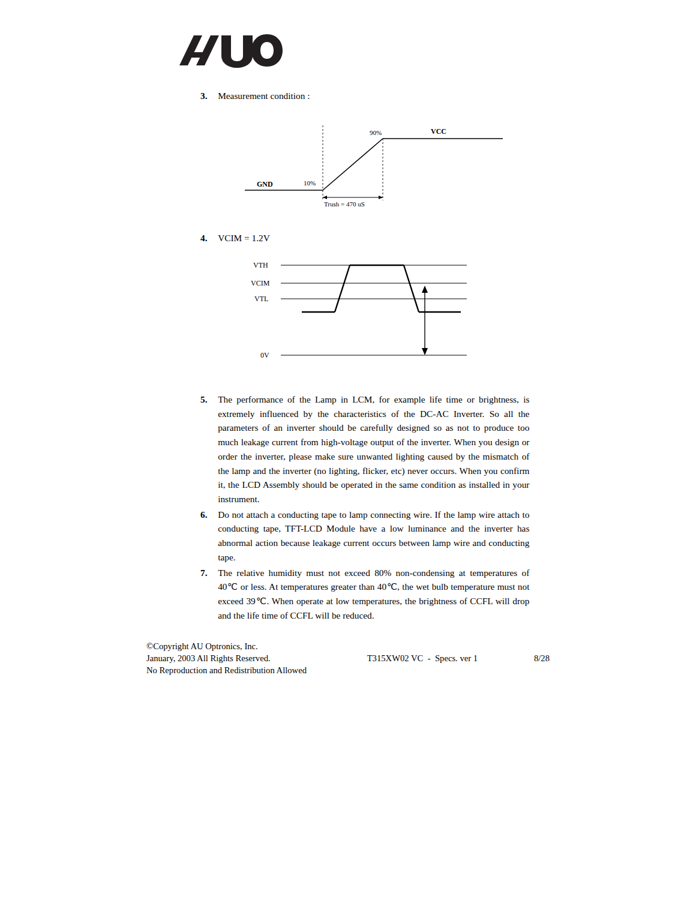Measurement condition :
90% 10% GND VCC Trush = 470 uS
VCIM = 1.2V
VTH VCIM VTL 0V
The performance of the Lamp in LCM, for example life time or brightness, is extremely influenced by the characteristics of the DC-AC Inverter. So all the parameters of an inverter should be carefully designed so as not to produce too much leakage current from high-voltage output of the inverter. When you design or order the inverter, please make sure unwanted lighting caused by the mismatch of the lamp and the inverter (no lighting, flicker, etc) never occurs. When you confirm it, the LCD Assembly should be operated in the same condition as installed in your instrument.
Do not attach a conducting tape to lamp connecting wire. If the lamp wire attach to conducting tape, TFT-LCD Module have a low luminance and the inverter has abnormal action because leakage current occurs between lamp wire and conducting tape.
The relative humidity must not exceed 80% non-condensing at temperatures of 40℃ or less. At temperatures greater than 40℃, the wet bulb temperature must not exceed 39℃. When operate at low temperatures, the brightness of CCFL will drop and the life time of CCFL will be reduced.
©Copyright AU Optronics, Inc.
January, 2003 All Rights Reserved. T315XW02 VC - Specs. ver 1 8/28
No Reproduction and Redistribution Allowed